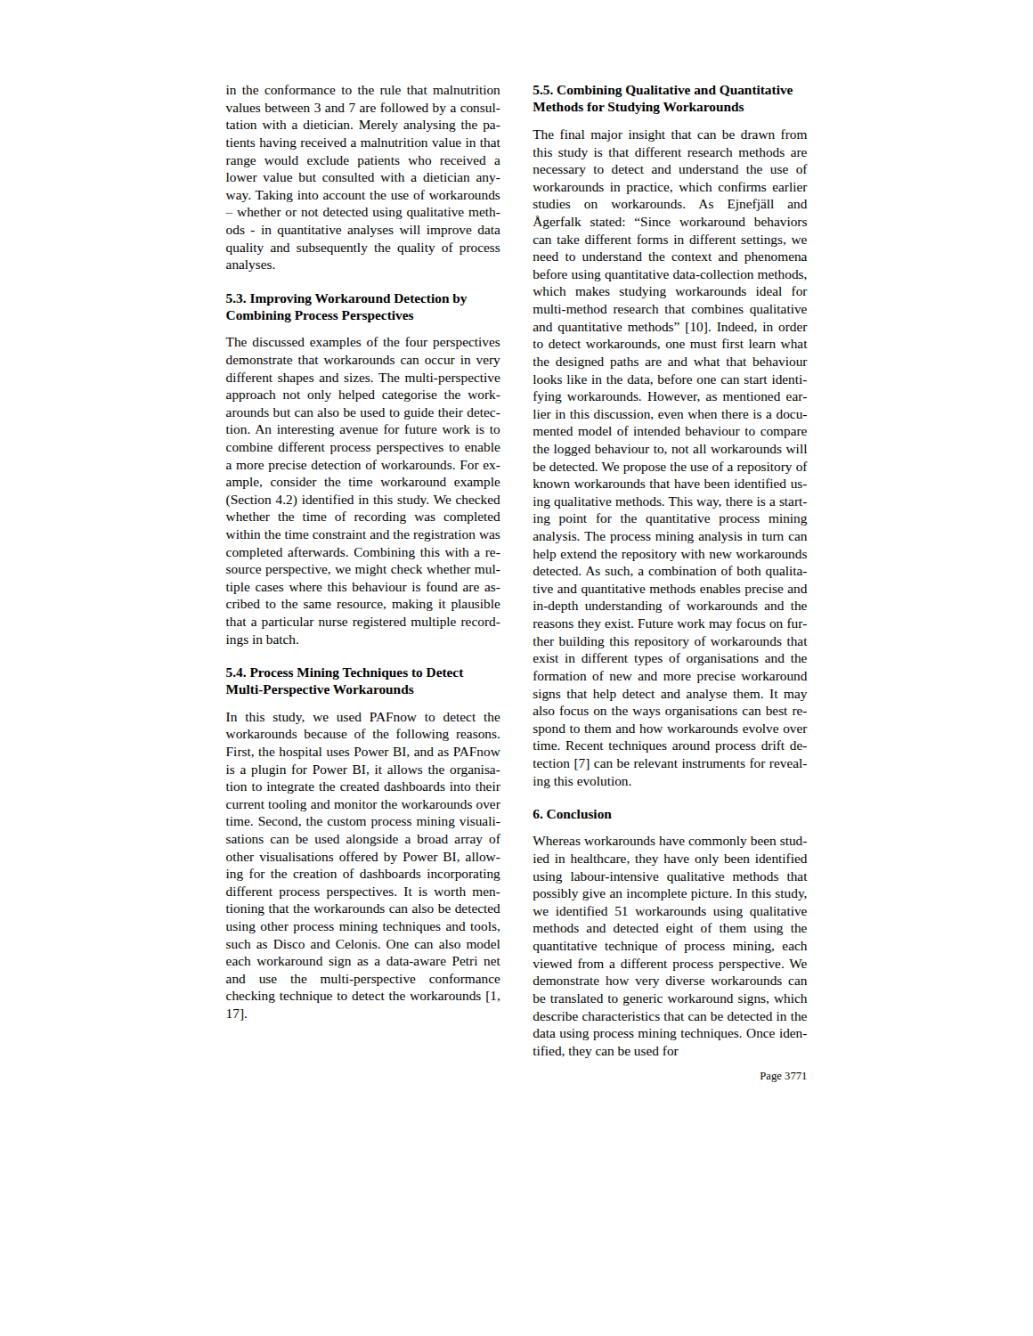in the conformance to the rule that malnutrition values between 3 and 7 are followed by a consultation with a dietician. Merely analysing the patients having received a malnutrition value in that range would exclude patients who received a lower value but consulted with a dietician anyway. Taking into account the use of workarounds – whether or not detected using qualitative methods - in quantitative analyses will improve data quality and subsequently the quality of process analyses.
5.3. Improving Workaround Detection by Combining Process Perspectives
The discussed examples of the four perspectives demonstrate that workarounds can occur in very different shapes and sizes. The multi-perspective approach not only helped categorise the workarounds but can also be used to guide their detection. An interesting avenue for future work is to combine different process perspectives to enable a more precise detection of workarounds. For example, consider the time workaround example (Section 4.2) identified in this study. We checked whether the time of recording was completed within the time constraint and the registration was completed afterwards. Combining this with a resource perspective, we might check whether multiple cases where this behaviour is found are ascribed to the same resource, making it plausible that a particular nurse registered multiple recordings in batch.
5.4. Process Mining Techniques to Detect Multi-Perspective Workarounds
In this study, we used PAFnow to detect the workarounds because of the following reasons. First, the hospital uses Power BI, and as PAFnow is a plugin for Power BI, it allows the organisation to integrate the created dashboards into their current tooling and monitor the workarounds over time. Second, the custom process mining visualisations can be used alongside a broad array of other visualisations offered by Power BI, allowing for the creation of dashboards incorporating different process perspectives. It is worth mentioning that the workarounds can also be detected using other process mining techniques and tools, such as Disco and Celonis. One can also model each workaround sign as a data-aware Petri net and use the multi-perspective conformance checking technique to detect the workarounds [1, 17].
5.5. Combining Qualitative and Quantitative Methods for Studying Workarounds
The final major insight that can be drawn from this study is that different research methods are necessary to detect and understand the use of workarounds in practice, which confirms earlier studies on workarounds. As Ejnefjäll and Ågerfalk stated: “Since workaround behaviors can take different forms in different settings, we need to understand the context and phenomena before using quantitative data-collection methods, which makes studying workarounds ideal for multi-method research that combines qualitative and quantitative methods” [10]. Indeed, in order to detect workarounds, one must first learn what the designed paths are and what that behaviour looks like in the data, before one can start identifying workarounds. However, as mentioned earlier in this discussion, even when there is a documented model of intended behaviour to compare the logged behaviour to, not all workarounds will be detected. We propose the use of a repository of known workarounds that have been identified using qualitative methods. This way, there is a starting point for the quantitative process mining analysis. The process mining analysis in turn can help extend the repository with new workarounds detected. As such, a combination of both qualitative and quantitative methods enables precise and in-depth understanding of workarounds and the reasons they exist. Future work may focus on further building this repository of workarounds that exist in different types of organisations and the formation of new and more precise workaround signs that help detect and analyse them. It may also focus on the ways organisations can best respond to them and how workarounds evolve over time. Recent techniques around process drift detection [7] can be relevant instruments for revealing this evolution.
6. Conclusion
Whereas workarounds have commonly been studied in healthcare, they have only been identified using labour-intensive qualitative methods that possibly give an incomplete picture. In this study, we identified 51 workarounds using qualitative methods and detected eight of them using the quantitative technique of process mining, each viewed from a different process perspective. We demonstrate how very diverse workarounds can be translated to generic workaround signs, which describe characteristics that can be detected in the data using process mining techniques. Once identified, they can be used for
Page 3771